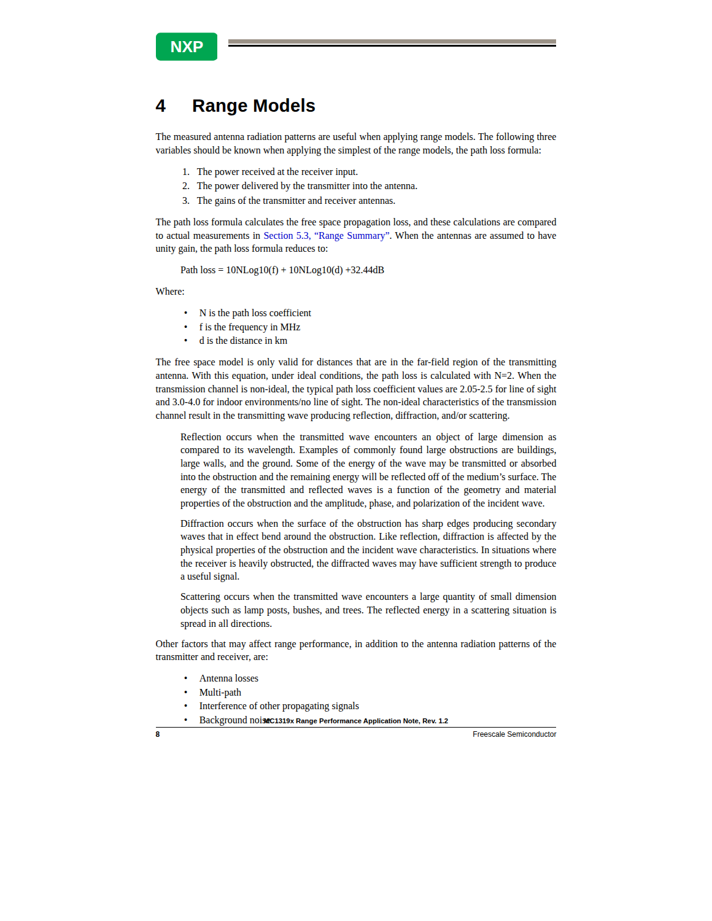NXP
4 Range Models
The measured antenna radiation patterns are useful when applying range models. The following three variables should be known when applying the simplest of the range models, the path loss formula:
The power received at the receiver input.
The power delivered by the transmitter into the antenna.
The gains of the transmitter and receiver antennas.
The path loss formula calculates the free space propagation loss, and these calculations are compared to actual measurements in Section 5.3, “Range Summary”. When the antennas are assumed to have unity gain, the path loss formula reduces to:
Path loss = 10NLog10(f) + 10NLog10(d) +32.44dB
Where:
N is the path loss coefficient
f is the frequency in MHz
d is the distance in km
The free space model is only valid for distances that are in the far-field region of the transmitting antenna. With this equation, under ideal conditions, the path loss is calculated with N=2. When the transmission channel is non-ideal, the typical path loss coefficient values are 2.05-2.5 for line of sight and 3.0-4.0 for indoor environments/no line of sight. The non-ideal characteristics of the transmission channel result in the transmitting wave producing reflection, diffraction, and/or scattering.
Reflection occurs when the transmitted wave encounters an object of large dimension as compared to its wavelength. Examples of commonly found large obstructions are buildings, large walls, and the ground. Some of the energy of the wave may be transmitted or absorbed into the obstruction and the remaining energy will be reflected off of the medium’s surface. The energy of the transmitted and reflected waves is a function of the geometry and material properties of the obstruction and the amplitude, phase, and polarization of the incident wave.
Diffraction occurs when the surface of the obstruction has sharp edges producing secondary waves that in effect bend around the obstruction. Like reflection, diffraction is affected by the physical properties of the obstruction and the incident wave characteristics. In situations where the receiver is heavily obstructed, the diffracted waves may have sufficient strength to produce a useful signal.
Scattering occurs when the transmitted wave encounters a large quantity of small dimension objects such as lamp posts, bushes, and trees. The reflected energy in a scattering situation is spread in all directions.
Other factors that may affect range performance, in addition to the antenna radiation patterns of the transmitter and receiver, are:
Antenna losses
Multi-path
Interference of other propagating signals
Background noise
MC1319x Range Performance Application Note, Rev. 1.2
8 Freescale Semiconductor